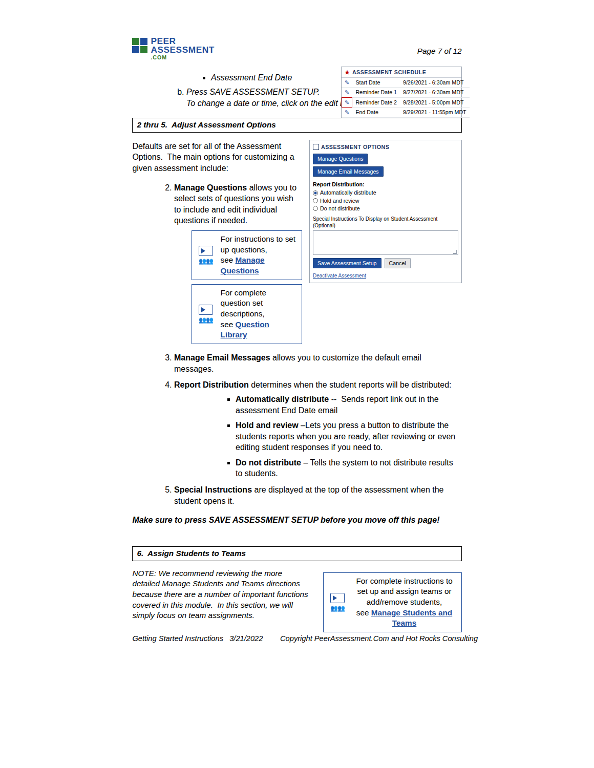PEER ASSESSMENT .COM
Page 7 of 12
★ ASSESSMENT SCHEDULE
| ✎ | Start Date | 9/26/2021 - 6:30am MDT |
| ✎ | Reminder Date 1 | 9/27/2021 - 6:30am MDT |
| ✎ | Reminder Date 2 | 9/28/2021 - 5:00pm MDT |
| ✎ | End Date | 9/29/2021 - 11:55pm MDT |
Assessment End Date
Press SAVE ASSESSMENT SETUP.
To change a date or time, click on the edit icon.
2 thru 5. Adjust Assessment Options
ASSESSMENT OPTIONS
Manage Questions
Manage Email Messages
Report Distribution:
Automatically distribute
Hold and review
Do not distribute
Special Instructions To Display on Student Assessment (Optional)
Save Assessment Setup Cancel
Deactivate Assessment
Defaults are set for all of the Assessment Options. The main options for customizing a given assessment include:
Manage Questions allows you to select sets of questions you wish to include and edit individual questions if needed.
👥👥
For instructions to set up questions,
see Manage Questions
👥👥
For complete question set descriptions,
see Question Library
Manage Email Messages allows you to customize the default email messages.
Report Distribution determines when the student reports will be distributed:
Automatically distribute -- Sends report link out in the assessment End Date email
Hold and review –Lets you press a button to distribute the students reports when you are ready, after reviewing or even editing student responses if you need to.
Do not distribute – Tells the system to not distribute results to students.
Special Instructions are displayed at the top of the assessment when the student opens it.
Make sure to press SAVE ASSESSMENT SETUP before you move off this page!
6. Assign Students to Teams
NOTE: We recommend reviewing the more detailed Manage Students and Teams directions because there are a number of important functions covered in this module. In this section, we will simply focus on team assignments.
👥👥
For complete instructions to set up and assign teams or add/remove students,
see Manage Students and Teams
Getting Started Instructions 3/21/2022
Copyright PeerAssessment.Com and Hot Rocks Consulting